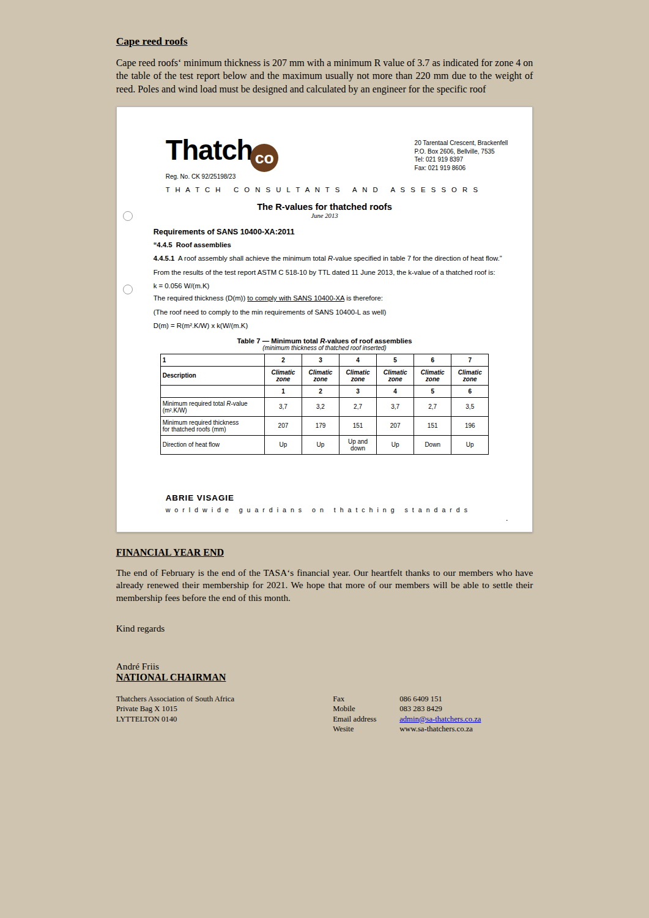Cape reed roofs
Cape reed roofs‘ minimum thickness is 207 mm with a minimum R value of 3.7 as indicated for zone 4 on the table of the test report below and the maximum usually not more than 220 mm due to the weight of reed. Poles and wind load must be designed and calculated by an engineer for the specific roof
Thatch co
Reg. No. CK 92/25198/23
20 Tarentaal Crescent, Brackenfell
P.O. Box 2606, Bellville, 7535
Tel: 021 919 8397
Fax: 021 919 8606
T H A T C H C O N S U L T A N T S A N D A S S E S S O R S
The R-values for thatched roofs
June 2013
Requirements of SANS 10400-XA:2011
“4.4.5 Roof assemblies
4.4.5.1 A roof assembly shall achieve the minimum total R-value specified in table 7 for the direction of heat flow.”
From the results of the test report ASTM C 518-10 by TTL dated 11 June 2013, the k-value of a thatched roof is:
k = 0.056 W/(m.K)
The required thickness (D(m)) to comply with SANS 10400-XA is therefore:
(The roof need to comply to the min requirements of SANS 10400-L as well)
D(m) = R(m².K/W) x k(W/(m.K)
Table 7 — Minimum total R -values of roof assemblies (minimum thickness of thatched roof inserted)
| 1 | 2 | 3 | 4 | 5 | 6 | 7 |
| --- | --- | --- | --- | --- | --- | --- |
| Description | Climatic zone | Climatic zone | Climatic zone | Climatic zone | Climatic zone | Climatic zone |
| | 1 | 2 | 3 | 4 | 5 | 6 |
| Minimum required total R -value (m².K/W) | 3,7 | 3,2 | 2,7 | 3,7 | 2,7 | 3,5 |
| Minimum required thickness for thatched roofs (mm) | 207 | 179 | 151 | 207 | 151 | 196 |
| Direction of heat flow | Up | Up | Up and down | Up | Down | Up |
     
ABRIE VISAGIE
w o r l d w i d e g u a r d i a n s o n t h a t c h i n g s t a n d a r d s
.
FINANCIAL YEAR END
The end of February is the end of the TASA‘s financial year. Our heartfelt thanks to our members who have already renewed their membership for 2021. We hope that more of our members will be able to settle their membership fees before the end of this month.
Kind regards
   
André Friis
NATIONAL CHAIRMAN
| Thatchers Association of South Africa | Fax | 086 6409 151 |
| Private Bag X 1015 | Mobile | 083 283 8429 |
| LYTTELTON 0140 | Email address | admin@sa-thatchers.co.za |
| | Wesite | www.sa-thatchers.co.za |